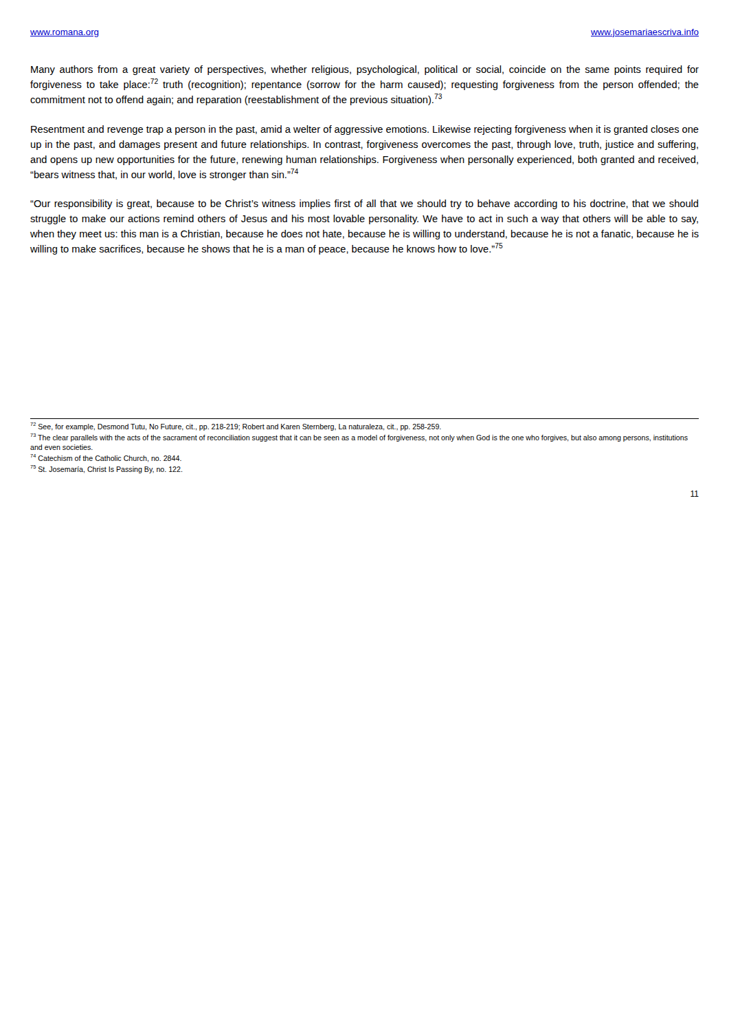www.romana.org www.josemariaescriva.info
Many authors from a great variety of perspectives, whether religious, psychological, political or social, coincide on the same points required for forgiveness to take place:72 truth (recognition); repentance (sorrow for the harm caused); requesting forgiveness from the person offended; the commitment not to offend again; and reparation (reestablishment of the previous situation).73
Resentment and revenge trap a person in the past, amid a welter of aggressive emotions. Likewise rejecting forgiveness when it is granted closes one up in the past, and damages present and future relationships. In contrast, forgiveness overcomes the past, through love, truth, justice and suffering, and opens up new opportunities for the future, renewing human relationships. Forgiveness when personally experienced, both granted and received, “bears witness that, in our world, love is stronger than sin.”74
“Our responsibility is great, because to be Christ’s witness implies first of all that we should try to behave according to his doctrine, that we should struggle to make our actions remind others of Jesus and his most lovable personality. We have to act in such a way that others will be able to say, when they meet us: this man is a Christian, because he does not hate, because he is willing to understand, because he is not a fanatic, because he is willing to make sacrifices, because he shows that he is a man of peace, because he knows how to love.”75
72 See, for example, Desmond Tutu, No Future, cit., pp. 218-219; Robert and Karen Sternberg, La naturaleza, cit., pp. 258-259.
73 The clear parallels with the acts of the sacrament of reconciliation suggest that it can be seen as a model of forgiveness, not only when God is the one who forgives, but also among persons, institutions and even societies.
74 Catechism of the Catholic Church, no. 2844.
75 St. Josemaría, Christ Is Passing By, no. 122.
11